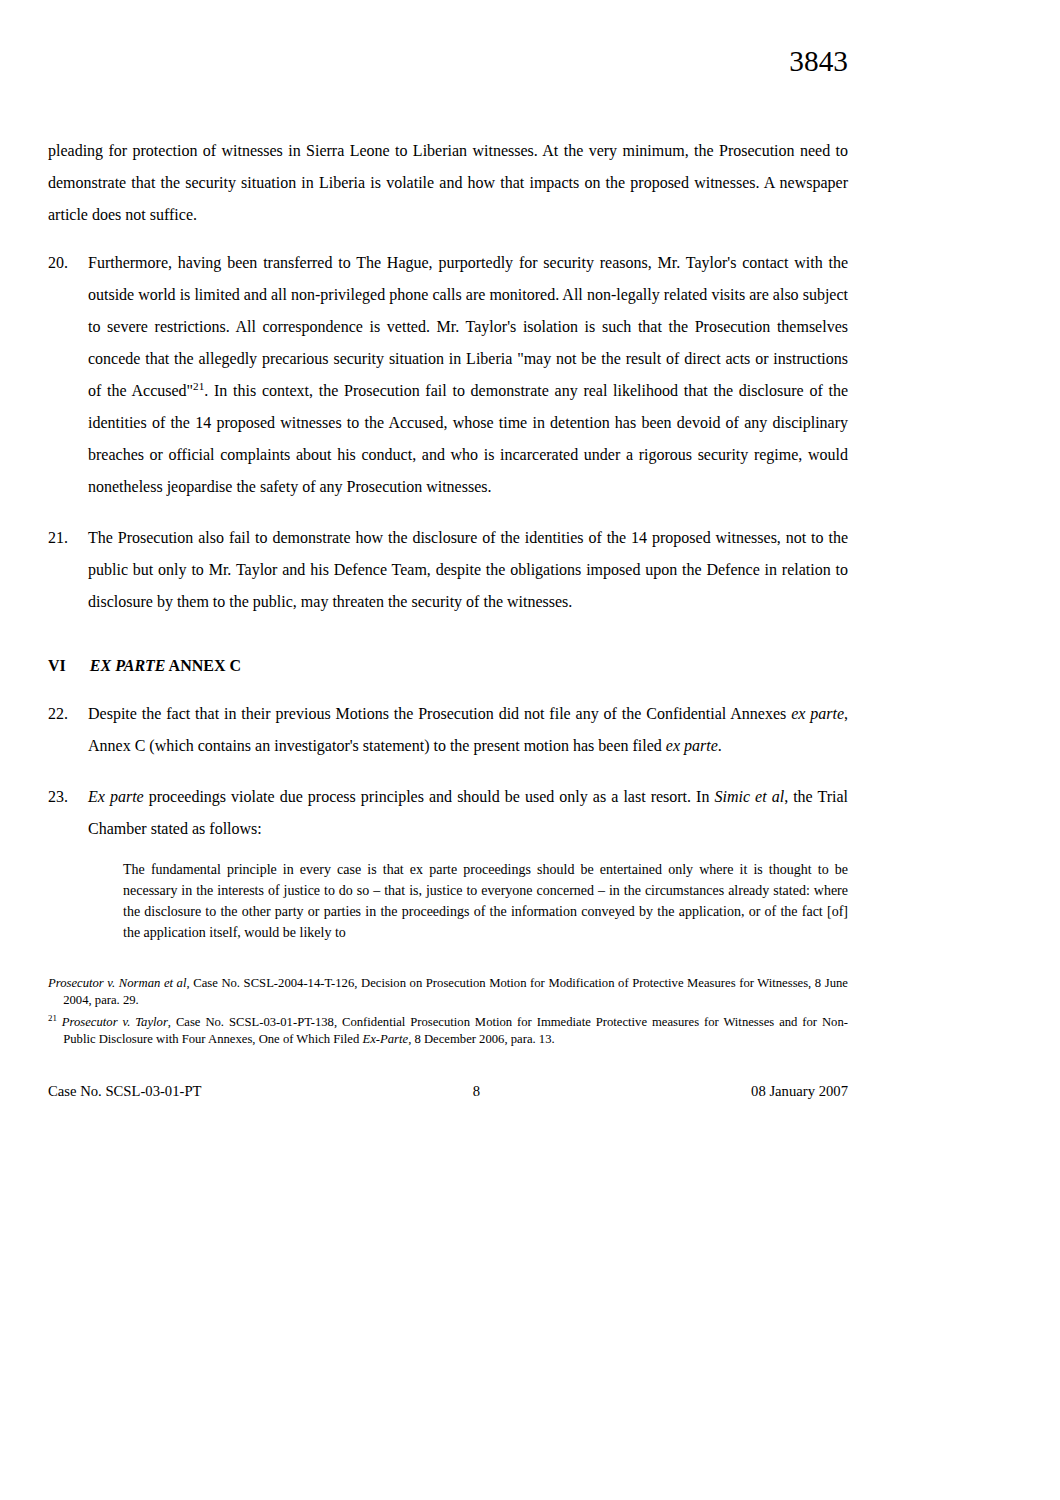3843
pleading for protection of witnesses in Sierra Leone to Liberian witnesses. At the very minimum, the Prosecution need to demonstrate that the security situation in Liberia is volatile and how that impacts on the proposed witnesses. A newspaper article does not suffice.
20. Furthermore, having been transferred to The Hague, purportedly for security reasons, Mr. Taylor's contact with the outside world is limited and all non-privileged phone calls are monitored. All non-legally related visits are also subject to severe restrictions. All correspondence is vetted. Mr. Taylor's isolation is such that the Prosecution themselves concede that the allegedly precarious security situation in Liberia "may not be the result of direct acts or instructions of the Accused"21. In this context, the Prosecution fail to demonstrate any real likelihood that the disclosure of the identities of the 14 proposed witnesses to the Accused, whose time in detention has been devoid of any disciplinary breaches or official complaints about his conduct, and who is incarcerated under a rigorous security regime, would nonetheless jeopardise the safety of any Prosecution witnesses.
21. The Prosecution also fail to demonstrate how the disclosure of the identities of the 14 proposed witnesses, not to the public but only to Mr. Taylor and his Defence Team, despite the obligations imposed upon the Defence in relation to disclosure by them to the public, may threaten the security of the witnesses.
VI EX PARTE ANNEX C
22. Despite the fact that in their previous Motions the Prosecution did not file any of the Confidential Annexes ex parte, Annex C (which contains an investigator's statement) to the present motion has been filed ex parte.
23. Ex parte proceedings violate due process principles and should be used only as a last resort. In Simic et al, the Trial Chamber stated as follows:
The fundamental principle in every case is that ex parte proceedings should be entertained only where it is thought to be necessary in the interests of justice to do so – that is, justice to everyone concerned – in the circumstances already stated: where the disclosure to the other party or parties in the proceedings of the information conveyed by the application, or of the fact [of] the application itself, would be likely to
Prosecutor v. Norman et al, Case No. SCSL-2004-14-T-126, Decision on Prosecution Motion for Modification of Protective Measures for Witnesses, 8 June 2004, para. 29.
21 Prosecutor v. Taylor, Case No. SCSL-03-01-PT-138, Confidential Prosecution Motion for Immediate Protective measures for Witnesses and for Non-Public Disclosure with Four Annexes, One of Which Filed Ex-Parte, 8 December 2006, para. 13.
Case No. SCSL-03-01-PT 8 08 January 2007